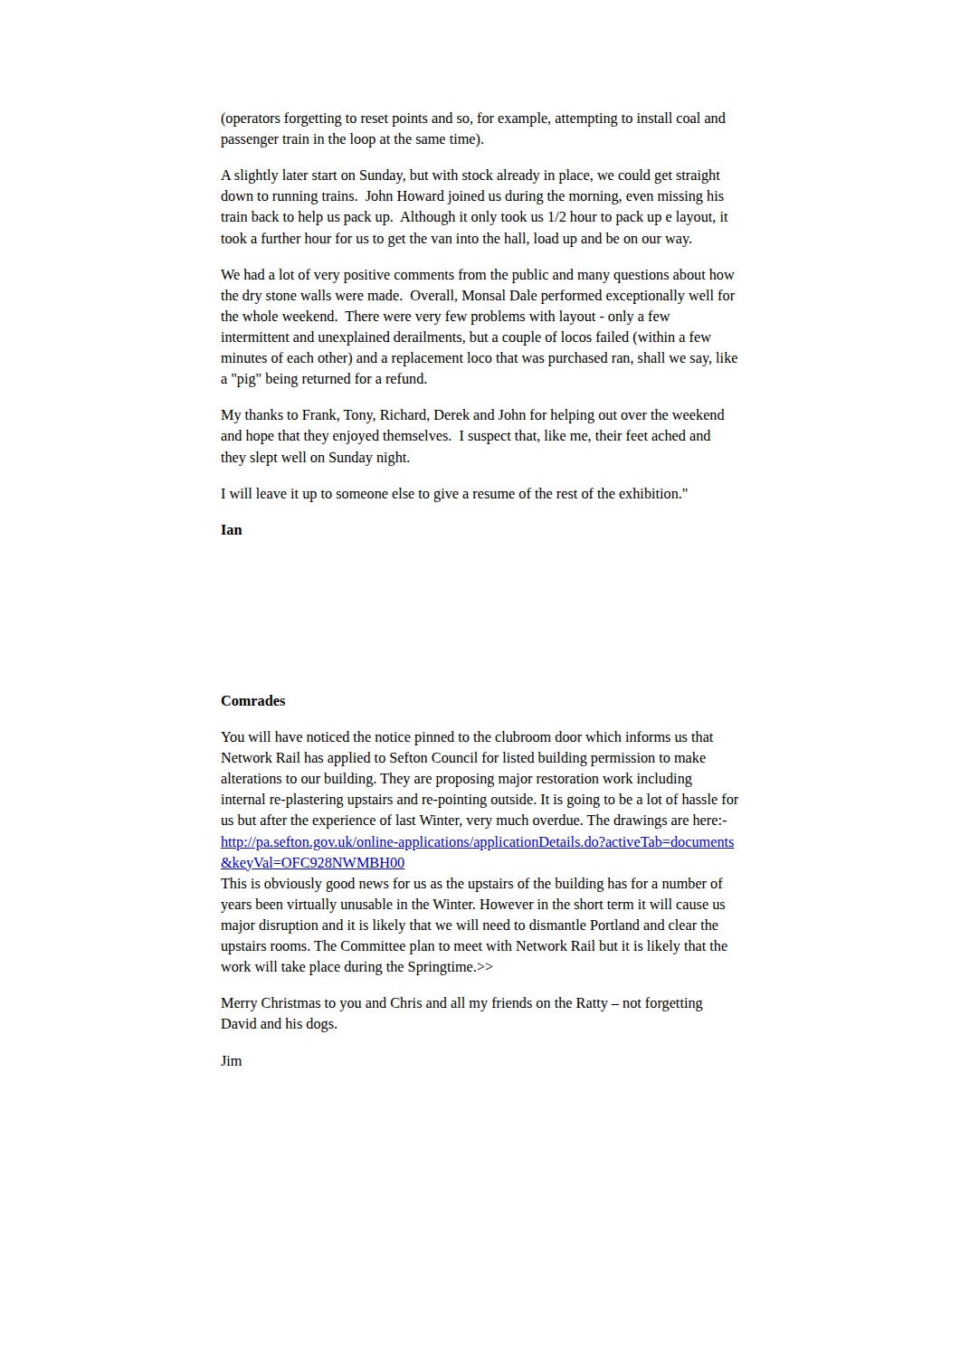(operators forgetting to reset points and so, for example, attempting to install coal and passenger train in the loop at the same time).
A slightly later start on Sunday, but with stock already in place, we could get straight down to running trains. John Howard joined us during the morning, even missing his train back to help us pack up. Although it only took us 1/2 hour to pack up e layout, it took a further hour for us to get the van into the hall, load up and be on our way.
We had a lot of very positive comments from the public and many questions about how the dry stone walls were made. Overall, Monsal Dale performed exceptionally well for the whole weekend. There were very few problems with layout - only a few intermittent and unexplained derailments, but a couple of locos failed (within a few minutes of each other) and a replacement loco that was purchased ran, shall we say, like a "pig" being returned for a refund.
My thanks to Frank, Tony, Richard, Derek and John for helping out over the weekend and hope that they enjoyed themselves. I suspect that, like me, their feet ached and they slept well on Sunday night.
I will leave it up to someone else to give a resume of the rest of the exhibition."
Ian
Comrades
You will have noticed the notice pinned to the clubroom door which informs us that Network Rail has applied to Sefton Council for listed building permission to make alterations to our building. They are proposing major restoration work including internal re-plastering upstairs and re-pointing outside. It is going to be a lot of hassle for us but after the experience of last Winter, very much overdue. The drawings are here:-
http://pa.sefton.gov.uk/online-applications/applicationDetails.do?activeTab=documents&keyVal=OFC928NWMBH00 This is obviously good news for us as the upstairs of the building has for a number of years been virtually unusable in the Winter. However in the short term it will cause us major disruption and it is likely that we will need to dismantle Portland and clear the upstairs rooms. The Committee plan to meet with Network Rail but it is likely that the work will take place during the Springtime.>>
Merry Christmas to you and Chris and all my friends on the Ratty – not forgetting David and his dogs.
Jim